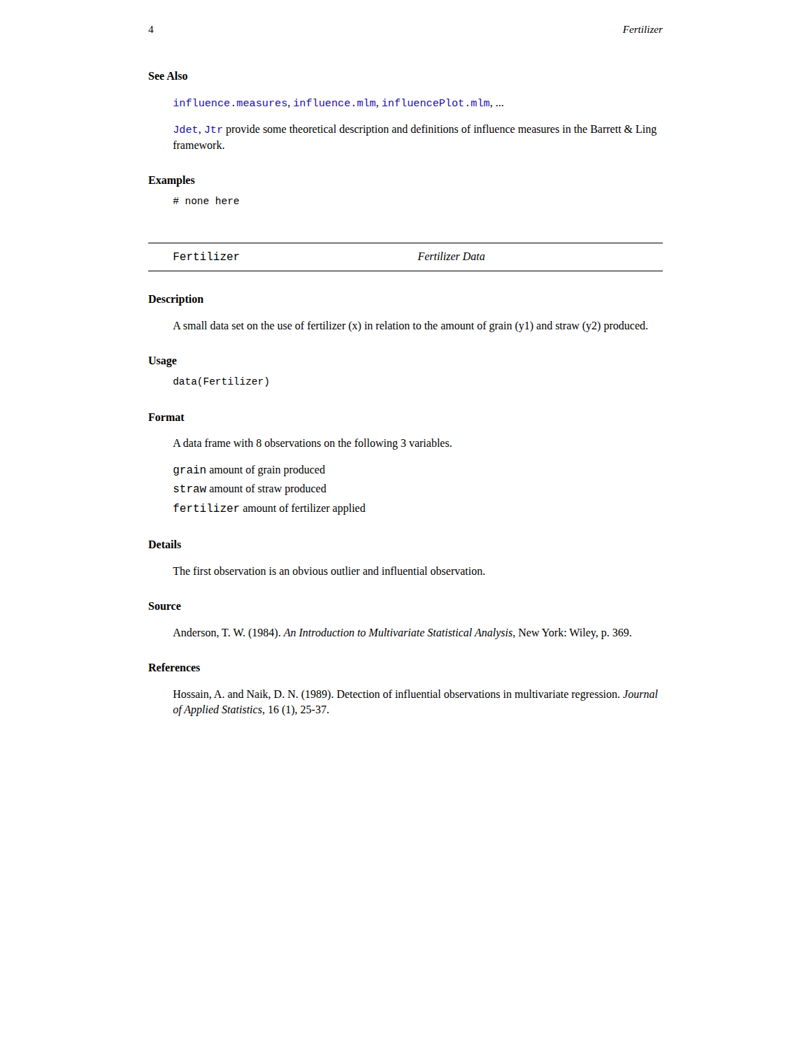4 Fertilizer
See Also
influence.measures, influence.mlm, influencePlot.mlm, ...
Jdet, Jtr provide some theoretical description and definitions of influence measures in the Barrett & Ling framework.
Examples
# none here
Fertilizer Fertilizer Data
Description
A small data set on the use of fertilizer (x) in relation to the amount of grain (y1) and straw (y2) produced.
Usage
data(Fertilizer)
Format
A data frame with 8 observations on the following 3 variables.
grain amount of grain produced
straw amount of straw produced
fertilizer amount of fertilizer applied
Details
The first observation is an obvious outlier and influential observation.
Source
Anderson, T. W. (1984). An Introduction to Multivariate Statistical Analysis, New York: Wiley, p. 369.
References
Hossain, A. and Naik, D. N. (1989). Detection of influential observations in multivariate regression. Journal of Applied Statistics, 16 (1), 25-37.